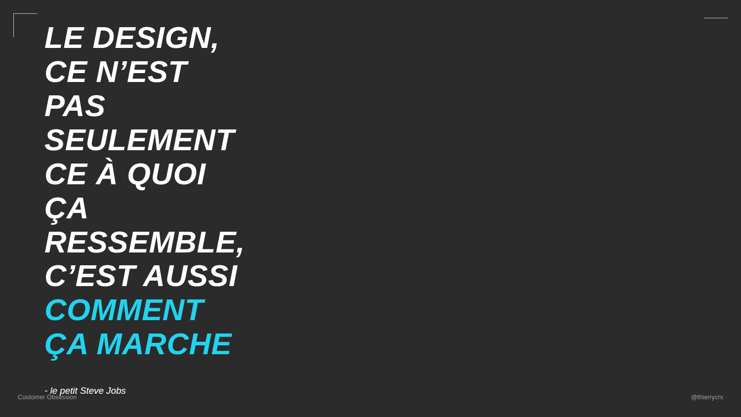Le design, ce n’est pas seulement ce à quoi ça ressemble, c’est aussi comment ça marche
- le petit Steve Jobs
Customer Obsession @thierrycrx